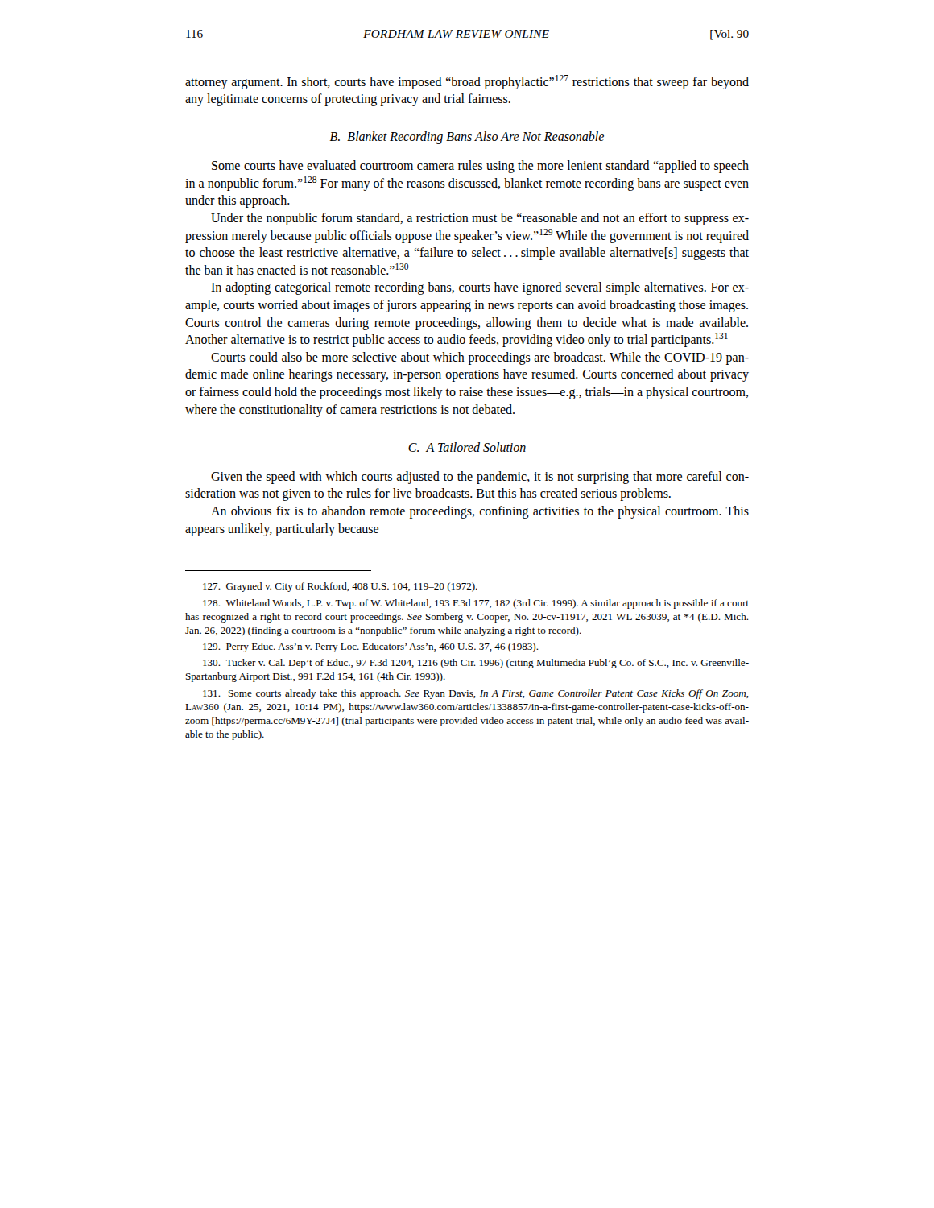116 FORDHAM LAW REVIEW ONLINE [Vol. 90
attorney argument. In short, courts have imposed “broad prophylactic”127 restrictions that sweep far beyond any legitimate concerns of protecting privacy and trial fairness.
B. Blanket Recording Bans Also Are Not Reasonable
Some courts have evaluated courtroom camera rules using the more lenient standard “applied to speech in a nonpublic forum.”128 For many of the reasons discussed, blanket remote recording bans are suspect even under this approach.
Under the nonpublic forum standard, a restriction must be “reasonable and not an effort to suppress expression merely because public officials oppose the speaker’s view.”129 While the government is not required to choose the least restrictive alternative, a “failure to select . . . simple available alternative[s] suggests that the ban it has enacted is not reasonable.”130
In adopting categorical remote recording bans, courts have ignored several simple alternatives. For example, courts worried about images of jurors appearing in news reports can avoid broadcasting those images. Courts control the cameras during remote proceedings, allowing them to decide what is made available. Another alternative is to restrict public access to audio feeds, providing video only to trial participants.131
Courts could also be more selective about which proceedings are broadcast. While the COVID-19 pandemic made online hearings necessary, in-person operations have resumed. Courts concerned about privacy or fairness could hold the proceedings most likely to raise these issues—e.g., trials—in a physical courtroom, where the constitutionality of camera restrictions is not debated.
C. A Tailored Solution
Given the speed with which courts adjusted to the pandemic, it is not surprising that more careful consideration was not given to the rules for live broadcasts. But this has created serious problems.
An obvious fix is to abandon remote proceedings, confining activities to the physical courtroom. This appears unlikely, particularly because
127. Grayned v. City of Rockford, 408 U.S. 104, 119–20 (1972).
128. Whiteland Woods, L.P. v. Twp. of W. Whiteland, 193 F.3d 177, 182 (3rd Cir. 1999). A similar approach is possible if a court has recognized a right to record court proceedings. See Somberg v. Cooper, No. 20-cv-11917, 2021 WL 263039, at *4 (E.D. Mich. Jan. 26, 2022) (finding a courtroom is a “nonpublic” forum while analyzing a right to record).
129. Perry Educ. Ass’n v. Perry Loc. Educators’ Ass’n, 460 U.S. 37, 46 (1983).
130. Tucker v. Cal. Dep’t of Educ., 97 F.3d 1204, 1216 (9th Cir. 1996) (citing Multimedia Publ’g Co. of S.C., Inc. v. Greenville-Spartanburg Airport Dist., 991 F.2d 154, 161 (4th Cir. 1993)).
131. Some courts already take this approach. See Ryan Davis, In A First, Game Controller Patent Case Kicks Off On Zoom, Law360 (Jan. 25, 2021, 10:14 PM), https://www.law360.com/articles/1338857/in-a-first-game-controller-patent-case-kicks-off-on-zoom [https://perma.cc/6M9Y-27J4] (trial participants were provided video access in patent trial, while only an audio feed was available to the public).